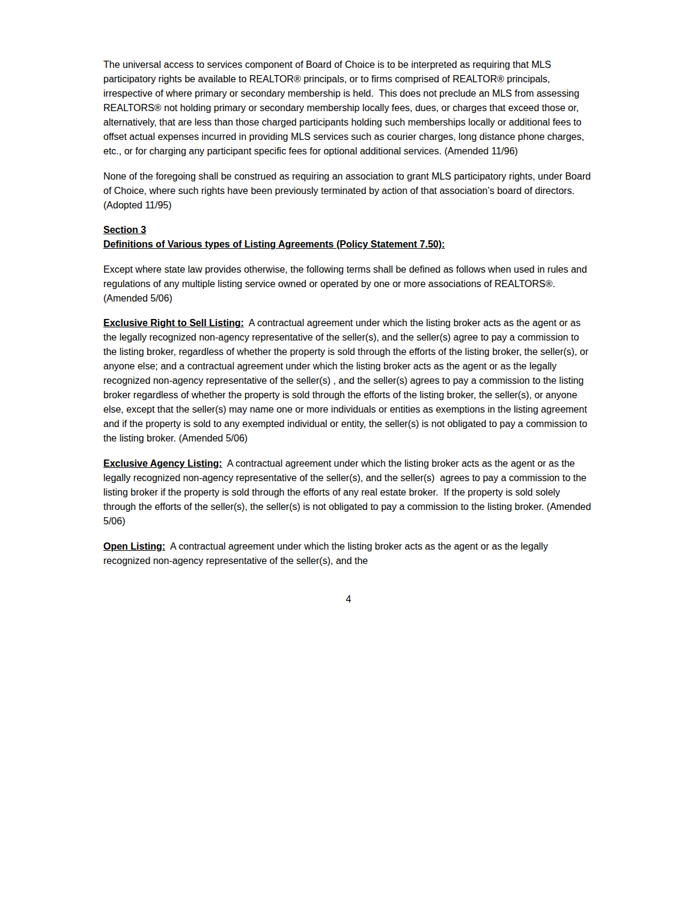The universal access to services component of Board of Choice is to be interpreted as requiring that MLS participatory rights be available to REALTOR® principals, or to firms comprised of REALTOR® principals, irrespective of where primary or secondary membership is held. This does not preclude an MLS from assessing REALTORS® not holding primary or secondary membership locally fees, dues, or charges that exceed those or, alternatively, that are less than those charged participants holding such memberships locally or additional fees to offset actual expenses incurred in providing MLS services such as courier charges, long distance phone charges, etc., or for charging any participant specific fees for optional additional services. (Amended 11/96)
None of the foregoing shall be construed as requiring an association to grant MLS participatory rights, under Board of Choice, where such rights have been previously terminated by action of that association’s board of directors. (Adopted 11/95)
Section 3
Definitions of Various types of Listing Agreements (Policy Statement 7.50):
Except where state law provides otherwise, the following terms shall be defined as follows when used in rules and regulations of any multiple listing service owned or operated by one or more associations of REALTORS®. (Amended 5/06)
Exclusive Right to Sell Listing: A contractual agreement under which the listing broker acts as the agent or as the legally recognized non-agency representative of the seller(s), and the seller(s) agree to pay a commission to the listing broker, regardless of whether the property is sold through the efforts of the listing broker, the seller(s), or anyone else; and a contractual agreement under which the listing broker acts as the agent or as the legally recognized non-agency representative of the seller(s) , and the seller(s) agrees to pay a commission to the listing broker regardless of whether the property is sold through the efforts of the listing broker, the seller(s), or anyone else, except that the seller(s) may name one or more individuals or entities as exemptions in the listing agreement and if the property is sold to any exempted individual or entity, the seller(s) is not obligated to pay a commission to the listing broker. (Amended 5/06)
Exclusive Agency Listing: A contractual agreement under which the listing broker acts as the agent or as the legally recognized non-agency representative of the seller(s), and the seller(s) agrees to pay a commission to the listing broker if the property is sold through the efforts of any real estate broker. If the property is sold solely through the efforts of the seller(s), the seller(s) is not obligated to pay a commission to the listing broker. (Amended 5/06)
Open Listing: A contractual agreement under which the listing broker acts as the agent or as the legally recognized non-agency representative of the seller(s), and the
4